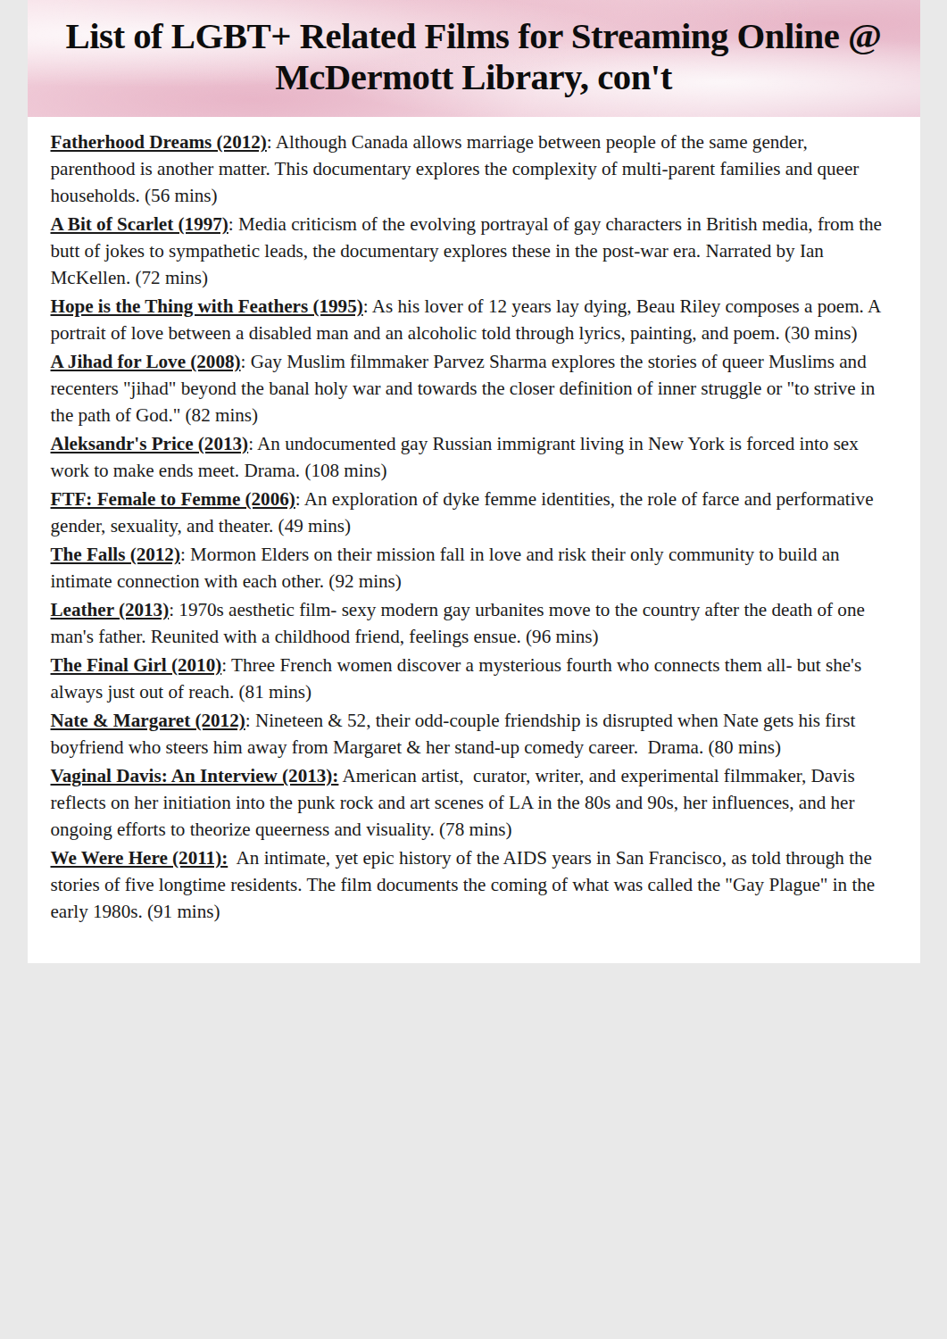List of LGBT+ Related Films for Streaming Online @ McDermott Library, con't
Fatherhood Dreams (2012): Although Canada allows marriage between people of the same gender, parenthood is another matter. This documentary explores the complexity of multi-parent families and queer households. (56 mins)
A Bit of Scarlet (1997): Media criticism of the evolving portrayal of gay characters in British media, from the butt of jokes to sympathetic leads, the documentary explores these in the post-war era. Narrated by Ian McKellen. (72 mins)
Hope is the Thing with Feathers (1995): As his lover of 12 years lay dying, Beau Riley composes a poem. A portrait of love between a disabled man and an alcoholic told through lyrics, painting, and poem. (30 mins)
A Jihad for Love (2008): Gay Muslim filmmaker Parvez Sharma explores the stories of queer Muslims and recenters "jihad" beyond the banal holy war and towards the closer definition of inner struggle or "to strive in the path of God." (82 mins)
Aleksandr's Price (2013): An undocumented gay Russian immigrant living in New York is forced into sex work to make ends meet. Drama. (108 mins)
FTF: Female to Femme (2006): An exploration of dyke femme identities, the role of farce and performative gender, sexuality, and theater. (49 mins)
The Falls (2012): Mormon Elders on their mission fall in love and risk their only community to build an intimate connection with each other. (92 mins)
Leather (2013): 1970s aesthetic film- sexy modern gay urbanites move to the country after the death of one man's father. Reunited with a childhood friend, feelings ensue. (96 mins)
The Final Girl (2010): Three French women discover a mysterious fourth who connects them all- but she's always just out of reach. (81 mins)
Nate & Margaret (2012): Nineteen & 52, their odd-couple friendship is disrupted when Nate gets his first boyfriend who steers him away from Margaret & her stand-up comedy career. Drama. (80 mins)
Vaginal Davis: An Interview (2013): American artist, curator, writer, and experimental filmmaker, Davis reflects on her initiation into the punk rock and art scenes of LA in the 80s and 90s, her influences, and her ongoing efforts to theorize queerness and visuality. (78 mins)
We Were Here (2011): An intimate, yet epic history of the AIDS years in San Francisco, as told through the stories of five longtime residents. The film documents the coming of what was called the "Gay Plague" in the early 1980s. (91 mins)